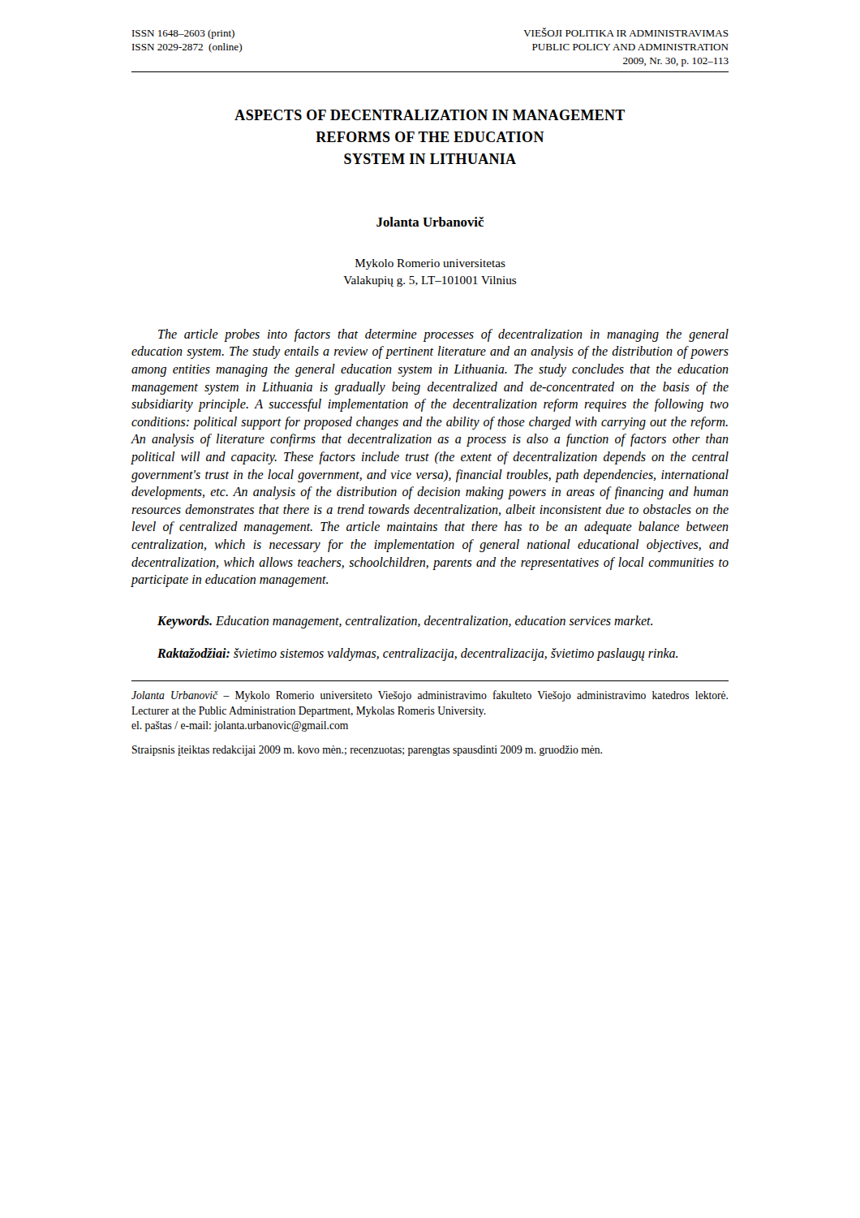ISSN 1648–2603 (print)
ISSN 2029-2872 (online)
VIEŠOJI POLITIKA IR ADMINISTRAVIMAS
PUBLIC POLICY AND ADMINISTRATION
2009, Nr. 30, p. 102–113
Aspects of Decentralization in Management
Reforms of the Education
System in Lithuania
Jolanta Urbanovič
Mykolo Romerio universitetas
Valakupių g. 5, LT–101001 Vilnius
The article probes into factors that determine processes of decentralization in managing the general education system. The study entails a review of pertinent literature and an analysis of the distribution of powers among entities managing the general education system in Lithuania. The study concludes that the education management system in Lithuania is gradually being decentralized and de-concentrated on the basis of the subsidiarity principle. A successful implementation of the decentralization reform requires the following two conditions: political support for proposed changes and the ability of those charged with carrying out the reform. An analysis of literature confirms that decentralization as a process is also a function of factors other than political will and capacity. These factors include trust (the extent of decentralization depends on the central government's trust in the local government, and vice versa), financial troubles, path dependencies, international developments, etc. An analysis of the distribution of decision making powers in areas of financing and human resources demonstrates that there is a trend towards decentralization, albeit inconsistent due to obstacles on the level of centralized management. The article maintains that there has to be an adequate balance between centralization, which is necessary for the implementation of general national educational objectives, and decentralization, which allows teachers, schoolchildren, parents and the representatives of local communities to participate in education management.
Keywords. Education management, centralization, decentralization, education services market.
Raktažodžiai: švietimo sistemos valdymas, centralizacija, decentralizacija, švietimo paslaugų rinka.
Jolanta Urbanovič – Mykolo Romerio universiteto Viešojo administravimo fakulteto Viešojo administravimo katedros lektorė. Lecturer at the Public Administration Department, Mykolas Romeris University.
el. paštas / e-mail: jolanta.urbanovic@gmail.com
Straipsnis įteiktas redakcijai 2009 m. kovo mėn.; recenzuotas; parengtas spausdinti 2009 m. gruodžio mėn.